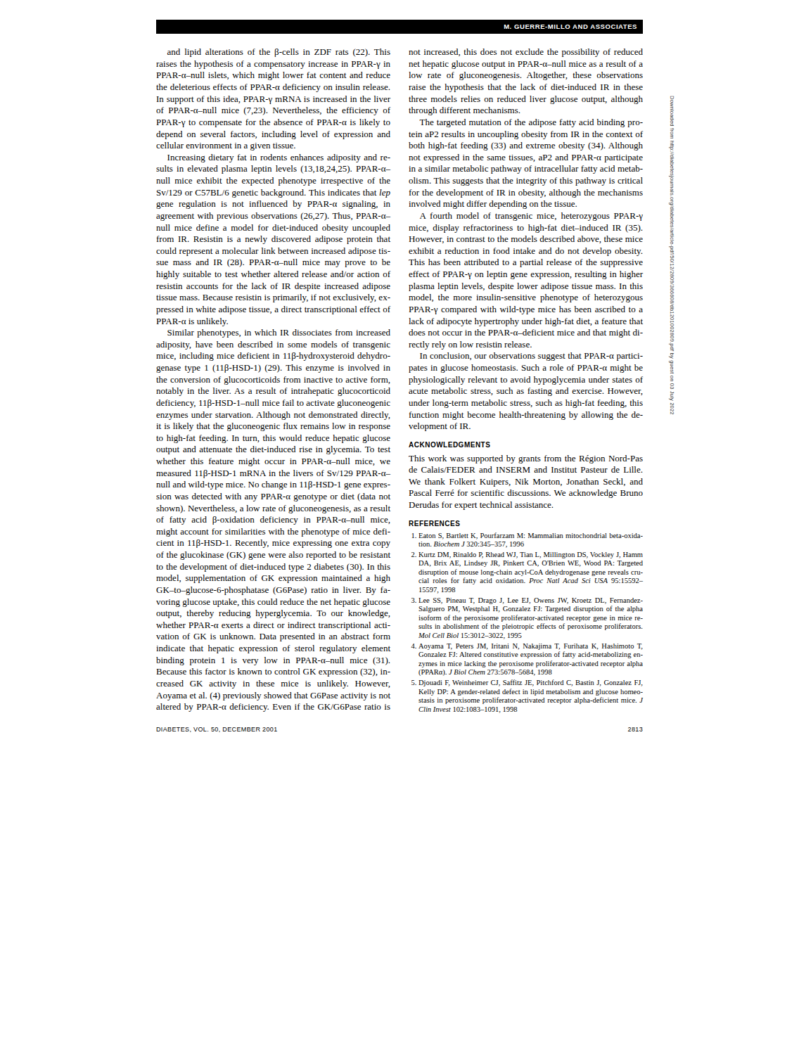M. Guerre-Millo and Associates
Downloaded from http://diabetesjournals.org/diabetes/article-pdf/50/12/2809/366608/db1201002809.pdf by guest on 03 July 2022
and lipid alterations of the β-cells in ZDF rats (22). This raises the hypothesis of a compensatory increase in PPAR-γ in PPAR-α–null islets, which might lower fat content and reduce the deleterious effects of PPAR-α deficiency on insulin release. In support of this idea, PPAR-γ mRNA is increased in the liver of PPAR-α–null mice (7,23). Nevertheless, the efficiency of PPAR-γ to compensate for the absence of PPAR-α is likely to depend on several factors, including level of expression and cellular environment in a given tissue.
Increasing dietary fat in rodents enhances adiposity and results in elevated plasma leptin levels (13,18,24,25). PPAR-α–null mice exhibit the expected phenotype irrespective of the Sv/129 or C57BL/6 genetic background. This indicates that lep gene regulation is not influenced by PPAR-α signaling, in agreement with previous observations (26,27). Thus, PPAR-α–null mice define a model for diet-induced obesity uncoupled from IR. Resistin is a newly discovered adipose protein that could represent a molecular link between increased adipose tissue mass and IR (28). PPAR-α–null mice may prove to be highly suitable to test whether altered release and/or action of resistin accounts for the lack of IR despite increased adipose tissue mass. Because resistin is primarily, if not exclusively, expressed in white adipose tissue, a direct transcriptional effect of PPAR-α is unlikely.
Similar phenotypes, in which IR dissociates from increased adiposity, have been described in some models of transgenic mice, including mice deficient in 11β-hydroxysteroid dehydrogenase type 1 (11β-HSD-1) (29). This enzyme is involved in the conversion of glucocorticoids from inactive to active form, notably in the liver. As a result of intrahepatic glucocorticoid deficiency, 11β-HSD-1–null mice fail to activate gluconeogenic enzymes under starvation. Although not demonstrated directly, it is likely that the gluconeogenic flux remains low in response to high-fat feeding. In turn, this would reduce hepatic glucose output and attenuate the diet-induced rise in glycemia. To test whether this feature might occur in PPAR-α–null mice, we measured 11β-HSD-1 mRNA in the livers of Sv/129 PPAR-α–null and wild-type mice. No change in 11β-HSD-1 gene expression was detected with any PPAR-α genotype or diet (data not shown). Nevertheless, a low rate of gluconeogenesis, as a result of fatty acid β-oxidation deficiency in PPAR-α–null mice, might account for similarities with the phenotype of mice deficient in 11β-HSD-1. Recently, mice expressing one extra copy of the glucokinase (GK) gene were also reported to be resistant to the development of diet-induced type 2 diabetes (30). In this model, supplementation of GK expression maintained a high GK–to–glucose-6-phosphatase (G6Pase) ratio in liver. By favoring glucose uptake, this could reduce the net hepatic glucose output, thereby reducing hyperglycemia. To our knowledge, whether PPAR-α exerts a direct or indirect transcriptional activation of GK is unknown. Data presented in an abstract form indicate that hepatic expression of sterol regulatory element binding protein 1 is very low in PPAR-α–null mice (31). Because this factor is known to control GK expression (32), increased GK activity in these mice is unlikely. However, Aoyama et al. (4) previously showed that G6Pase activity is not altered by PPAR-α deficiency. Even if the GK/G6Pase ratio is not increased, this does not exclude the possibility of reduced net hepatic glucose output in PPAR-α–null mice as a result of a low rate of gluconeogenesis. Altogether, these observations raise the hypothesis that the lack of diet-induced IR in these three models relies on reduced liver glucose output, although through different mechanisms.
The targeted mutation of the adipose fatty acid binding protein aP2 results in uncoupling obesity from IR in the context of both high-fat feeding (33) and extreme obesity (34). Although not expressed in the same tissues, aP2 and PPAR-α participate in a similar metabolic pathway of intracellular fatty acid metabolism. This suggests that the integrity of this pathway is critical for the development of IR in obesity, although the mechanisms involved might differ depending on the tissue.
A fourth model of transgenic mice, heterozygous PPAR-γ mice, display refractoriness to high-fat diet–induced IR (35). However, in contrast to the models described above, these mice exhibit a reduction in food intake and do not develop obesity. This has been attributed to a partial release of the suppressive effect of PPAR-γ on leptin gene expression, resulting in higher plasma leptin levels, despite lower adipose tissue mass. In this model, the more insulin-sensitive phenotype of heterozygous PPAR-γ compared with wild-type mice has been ascribed to a lack of adipocyte hypertrophy under high-fat diet, a feature that does not occur in the PPAR-α–deficient mice and that might directly rely on low resistin release.
In conclusion, our observations suggest that PPAR-α participates in glucose homeostasis. Such a role of PPAR-α might be physiologically relevant to avoid hypoglycemia under states of acute metabolic stress, such as fasting and exercise. However, under long-term metabolic stress, such as high-fat feeding, this function might become health-threatening by allowing the development of IR.
Acknowledgments
This work was supported by grants from the Région Nord-Pas de Calais/FEDER and INSERM and Institut Pasteur de Lille. We thank Folkert Kuipers, Nik Morton, Jonathan Seckl, and Pascal Ferré for scientific discussions. We acknowledge Bruno Derudas for expert technical assistance.
References
Eaton S, Bartlett K, Pourfarzam M: Mammalian mitochondrial beta-oxidation. Biochem J 320:345–357, 1996
Kurtz DM, Rinaldo P, Rhead WJ, Tian L, Millington DS, Vockley J, Hamm DA, Brix AE, Lindsey JR, Pinkert CA, O'Brien WE, Wood PA: Targeted disruption of mouse long-chain acyl-CoA dehydrogenase gene reveals crucial roles for fatty acid oxidation. Proc Natl Acad Sci USA 95:15592–15597, 1998
Lee SS, Pineau T, Drago J, Lee EJ, Owens JW, Kroetz DL, Fernandez-Salguero PM, Westphal H, Gonzalez FJ: Targeted disruption of the alpha isoform of the peroxisome proliferator-activated receptor gene in mice results in abolishment of the pleiotropic effects of peroxisome proliferators. Mol Cell Biol 15:3012–3022, 1995
Aoyama T, Peters JM, Iritani N, Nakajima T, Furihata K, Hashimoto T, Gonzalez FJ: Altered constitutive expression of fatty acid-metabolizing enzymes in mice lacking the peroxisome proliferator-activated receptor alpha (PPARα). J Biol Chem 273:5678–5684, 1998
Djouadi F, Weinheimer CJ, Saffitz JE, Pitchford C, Bastin J, Gonzalez FJ, Kelly DP: A gender-related defect in lipid metabolism and glucose homeostasis in peroxisome proliferator-activated receptor alpha-deficient mice. J Clin Invest 102:1083–1091, 1998
DIABETES, VOL. 50, DECEMBER 2001 2813